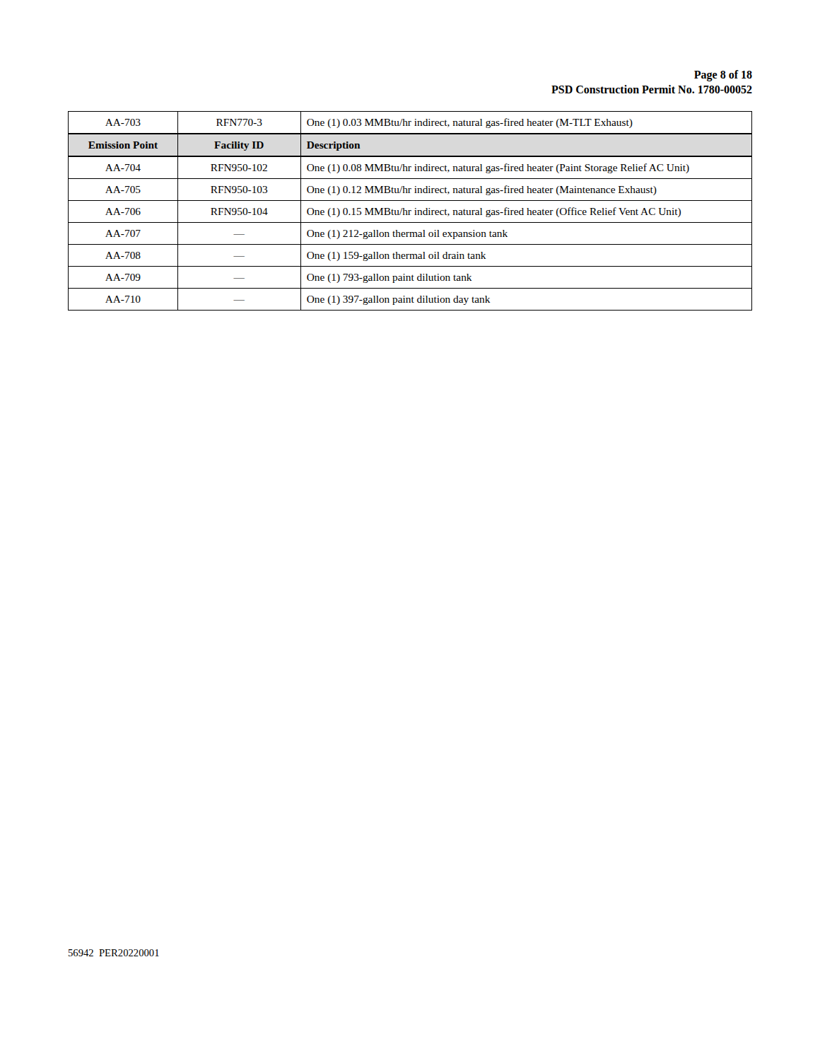Page 8 of 18
PSD Construction Permit No. 1780-00052
| AA-703 | RFN770-3 | One (1) 0.03 MMBtu/hr indirect, natural gas-fired heater (M-TLT Exhaust) |
| Emission Point | Facility ID | Description |
| AA-704 | RFN950-102 | One (1) 0.08 MMBtu/hr indirect, natural gas-fired heater (Paint Storage Relief AC Unit) |
| AA-705 | RFN950-103 | One (1) 0.12 MMBtu/hr indirect, natural gas-fired heater (Maintenance Exhaust) |
| AA-706 | RFN950-104 | One (1) 0.15 MMBtu/hr indirect, natural gas-fired heater (Office Relief Vent AC Unit) |
| AA-707 | — | One (1) 212-gallon thermal oil expansion tank |
| AA-708 | — | One (1) 159-gallon thermal oil drain tank |
| AA-709 | — | One (1) 793-gallon paint dilution tank |
| AA-710 | — | One (1) 397-gallon paint dilution day tank |
56942 PER20220001